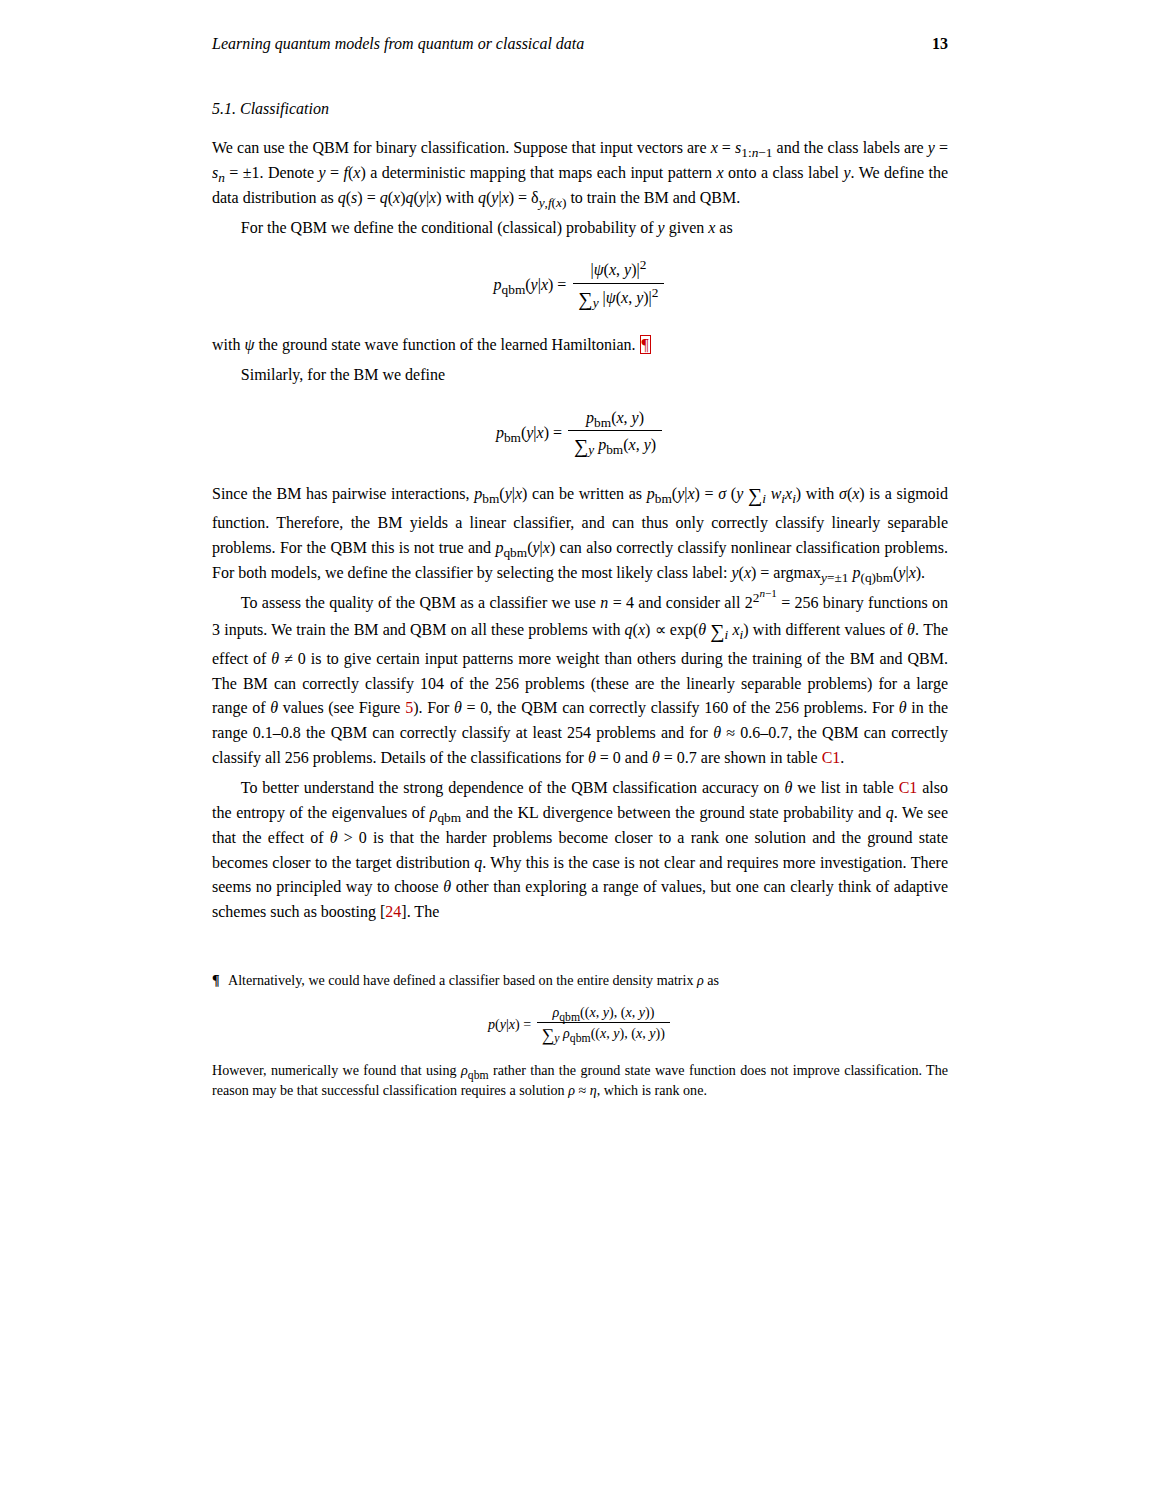Learning quantum models from quantum or classical data 13
5.1. Classification
We can use the QBM for binary classification. Suppose that input vectors are x = s1:n−1 and the class labels are y = sn = ±1. Denote y = f(x) a deterministic mapping that maps each input pattern x onto a class label y. We define the data distribution as q(s) = q(x)q(y|x) with q(y|x) = δy,f(x) to train the BM and QBM.
For the QBM we define the conditional (classical) probability of y given x as
pqbm(y|x) = |ψ(x, y)|2 ∑y |ψ(x, y)|2
with ψ the ground state wave function of the learned Hamiltonian. ¶
Similarly, for the BM we define
pbm(y|x) = pbm(x, y) ∑y pbm(x, y)
Since the BM has pairwise interactions, pbm(y|x) can be written as pbm(y|x) = σ (y ∑i wixi) with σ(x) is a sigmoid function. Therefore, the BM yields a linear classifier, and can thus only correctly classify linearly separable problems. For the QBM this is not true and pqbm(y|x) can also correctly classify nonlinear classification problems. For both models, we define the classifier by selecting the most likely class label: y(x) = argmaxy=±1 p(q)bm(y|x).
To assess the quality of the QBM as a classifier we use n = 4 and consider all 22n−1 = 256 binary functions on 3 inputs. We train the BM and QBM on all these problems with q(x) ∝ exp(θ ∑i xi) with different values of θ. The effect of θ ≠ 0 is to give certain input patterns more weight than others during the training of the BM and QBM. The BM can correctly classify 104 of the 256 problems (these are the linearly separable problems) for a large range of θ values (see Figure 5). For θ = 0, the QBM can correctly classify 160 of the 256 problems. For θ in the range 0.1–0.8 the QBM can correctly classify at least 254 problems and for θ ≈ 0.6–0.7, the QBM can correctly classify all 256 problems. Details of the classifications for θ = 0 and θ = 0.7 are shown in table C1.
To better understand the strong dependence of the QBM classification accuracy on θ we list in table C1 also the entropy of the eigenvalues of ρqbm and the KL divergence between the ground state probability and q. We see that the effect of θ > 0 is that the harder problems become closer to a rank one solution and the ground state becomes closer to the target distribution q. Why this is the case is not clear and requires more investigation. There seems no principled way to choose θ other than exploring a range of values, but one can clearly think of adaptive schemes such as boosting [24]. The
¶ Alternatively, we could have defined a classifier based on the entire density matrix ρ as
p(y|x) = ρqbm((x, y), (x, y)) ∑y ρqbm((x, y), (x, y))
However, numerically we found that using ρqbm rather than the ground state wave function does not improve classification. The reason may be that successful classification requires a solution ρ ≈ η, which is rank one.